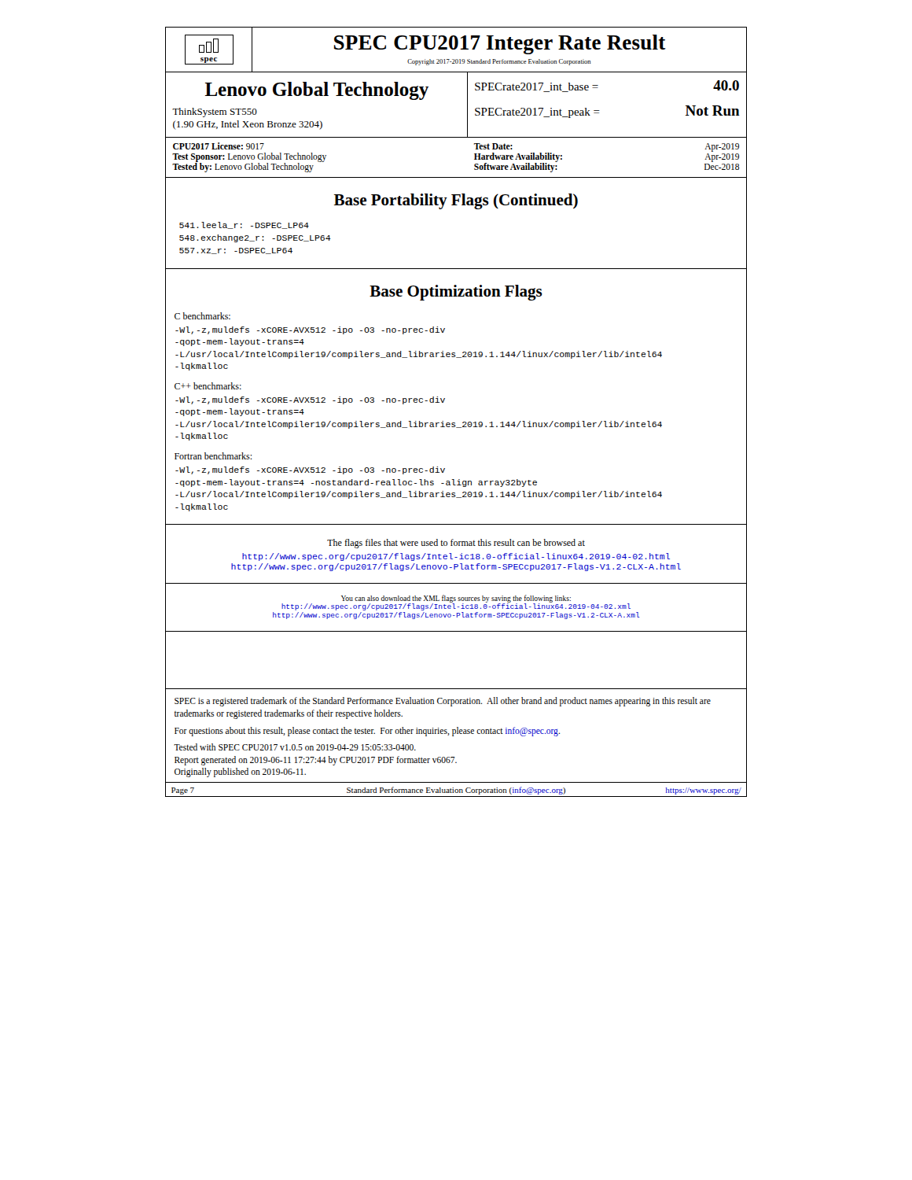spec
SPEC CPU2017 Integer Rate Result
Copyright 2017-2019 Standard Performance Evaluation Corporation
Lenovo Global Technology
ThinkSystem ST550
(1.90 GHz, Intel Xeon Bronze 3204)
SPECrate2017_int_base =
40.0
SPECrate2017_int_peak =
Not Run
CPU2017 License: 9017
Test Sponsor: Lenovo Global Technology
Tested by: Lenovo Global Technology
Test Date: Apr-2019
Hardware Availability: Apr-2019
Software Availability: Dec-2018
Base Portability Flags (Continued)
541.leela_r: -DSPEC_LP64
548.exchange2_r: -DSPEC_LP64
557.xz_r: -DSPEC_LP64
Base Optimization Flags
C benchmarks:
-Wl,-z,muldefs -xCORE-AVX512 -ipo -O3 -no-prec-div -qopt-mem-layout-trans=4 -L/usr/local/IntelCompiler19/compilers_and_libraries_2019.1.144/linux/compiler/lib/intel64 -lqkmalloc
C++ benchmarks:
-Wl,-z,muldefs -xCORE-AVX512 -ipo -O3 -no-prec-div -qopt-mem-layout-trans=4 -L/usr/local/IntelCompiler19/compilers_and_libraries_2019.1.144/linux/compiler/lib/intel64 -lqkmalloc
Fortran benchmarks:
-Wl,-z,muldefs -xCORE-AVX512 -ipo -O3 -no-prec-div -qopt-mem-layout-trans=4 -nostandard-realloc-lhs -align array32byte -L/usr/local/IntelCompiler19/compilers_and_libraries_2019.1.144/linux/compiler/lib/intel64 -lqkmalloc
The flags files that were used to format this result can be browsed at
http://www.spec.org/cpu2017/flags/Intel-ic18.0-official-linux64.2019-04-02.html
http://www.spec.org/cpu2017/flags/Lenovo-Platform-SPECcpu2017-Flags-V1.2-CLX-A.html
You can also download the XML flags sources by saving the following links:
http://www.spec.org/cpu2017/flags/Intel-ic18.0-official-linux64.2019-04-02.xml
http://www.spec.org/cpu2017/flags/Lenovo-Platform-SPECcpu2017-Flags-V1.2-CLX-A.xml
SPEC is a registered trademark of the Standard Performance Evaluation Corporation. All other brand and product names appearing in this result are trademarks or registered trademarks of their respective holders.
For questions about this result, please contact the tester. For other inquiries, please contact info@spec.org.
Tested with SPEC CPU2017 v1.0.5 on 2019-04-29 15:05:33-0400.
Report generated on 2019-06-11 17:27:44 by CPU2017 PDF formatter v6067.
Originally published on 2019-06-11.
Page 7
Standard Performance Evaluation Corporation (info@spec.org)
https://www.spec.org/